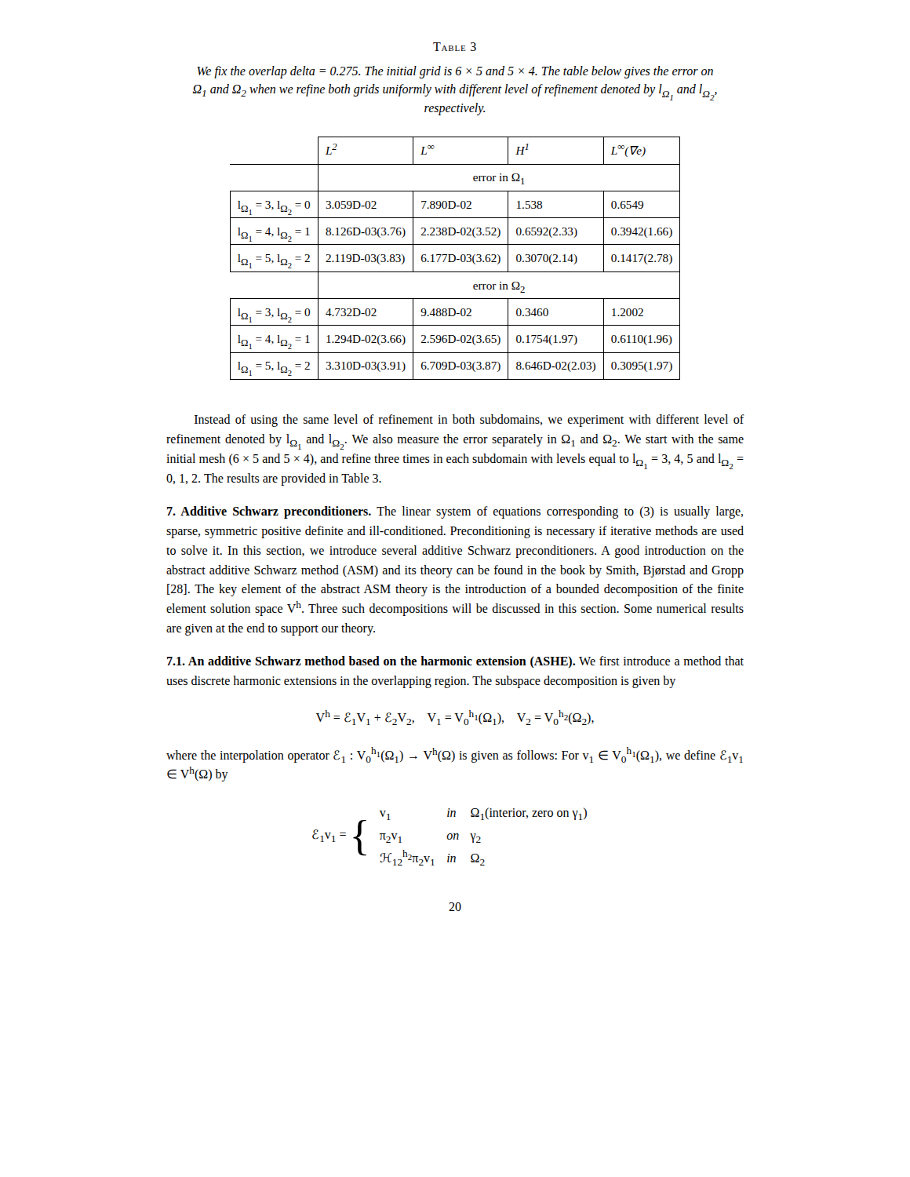Table 3
We fix the overlap delta = 0.275. The initial grid is 6 × 5 and 5 × 4. The table below gives the error on Ω1 and Ω2 when we refine both grids uniformly with different level of refinement denoted by lΩ1 and lΩ2, respectively.
| | L 2 | L ∞ | H 1 | L ∞ (∇e) |
| | error in Ω 1 |
| l Ω 1 = 3, l Ω 2 = 0 | 3.059D-02 | 7.890D-02 | 1.538 | 0.6549 |
| l Ω 1 = 4, l Ω 2 = 1 | 8.126D-03(3.76) | 2.238D-02(3.52) | 0.6592(2.33) | 0.3942(1.66) |
| l Ω 1 = 5, l Ω 2 = 2 | 2.119D-03(3.83) | 6.177D-03(3.62) | 0.3070(2.14) | 0.1417(2.78) |
| | error in Ω 2 |
| l Ω 1 = 3, l Ω 2 = 0 | 4.732D-02 | 9.488D-02 | 0.3460 | 1.2002 |
| l Ω 1 = 4, l Ω 2 = 1 | 1.294D-02(3.66) | 2.596D-02(3.65) | 0.1754(1.97) | 0.6110(1.96) |
| l Ω 1 = 5, l Ω 2 = 2 | 3.310D-03(3.91) | 6.709D-03(3.87) | 8.646D-02(2.03) | 0.3095(1.97) |
Instead of using the same level of refinement in both subdomains, we experiment with different level of refinement denoted by lΩ1 and lΩ2. We also measure the error separately in Ω1 and Ω2. We start with the same initial mesh (6 × 5 and 5 × 4), and refine three times in each subdomain with levels equal to lΩ1 = 3, 4, 5 and lΩ2 = 0, 1, 2. The results are provided in Table 3.
7. Additive Schwarz preconditioners.
The linear system of equations corresponding to (3) is usually large, sparse, symmetric positive definite and ill-conditioned. Preconditioning is necessary if iterative methods are used to solve it. In this section, we introduce several additive Schwarz preconditioners. A good introduction on the abstract additive Schwarz method (ASM) and its theory can be found in the book by Smith, Bjørstad and Gropp [28]. The key element of the abstract ASM theory is the introduction of a bounded decomposition of the finite element solution space Vh. Three such decompositions will be discussed in this section. Some numerical results are given at the end to support our theory.
7.1. An additive Schwarz method based on the harmonic extension (ASHE).
We first introduce a method that uses discrete harmonic extensions in the overlapping region. The subspace decomposition is given by
Vh = ℰ1V1 + ℰ2V2, V1 = V0h1(Ω1), V2 = V0h2(Ω2),
where the interpolation operator ℰ1 : V0h1(Ω1) → Vh(Ω) is given as follows: For v1 ∈ V0h1(Ω1), we define ℰ1v1 ∈ Vh(Ω) by
ℰ1v1 = {
| v 1 | in | Ω 1 (interior, zero on γ 1 ) |
| π 2 v 1 | on | γ 2 |
| ℋ 12 h 2 π 2 v 1 | in | Ω 2 |
20